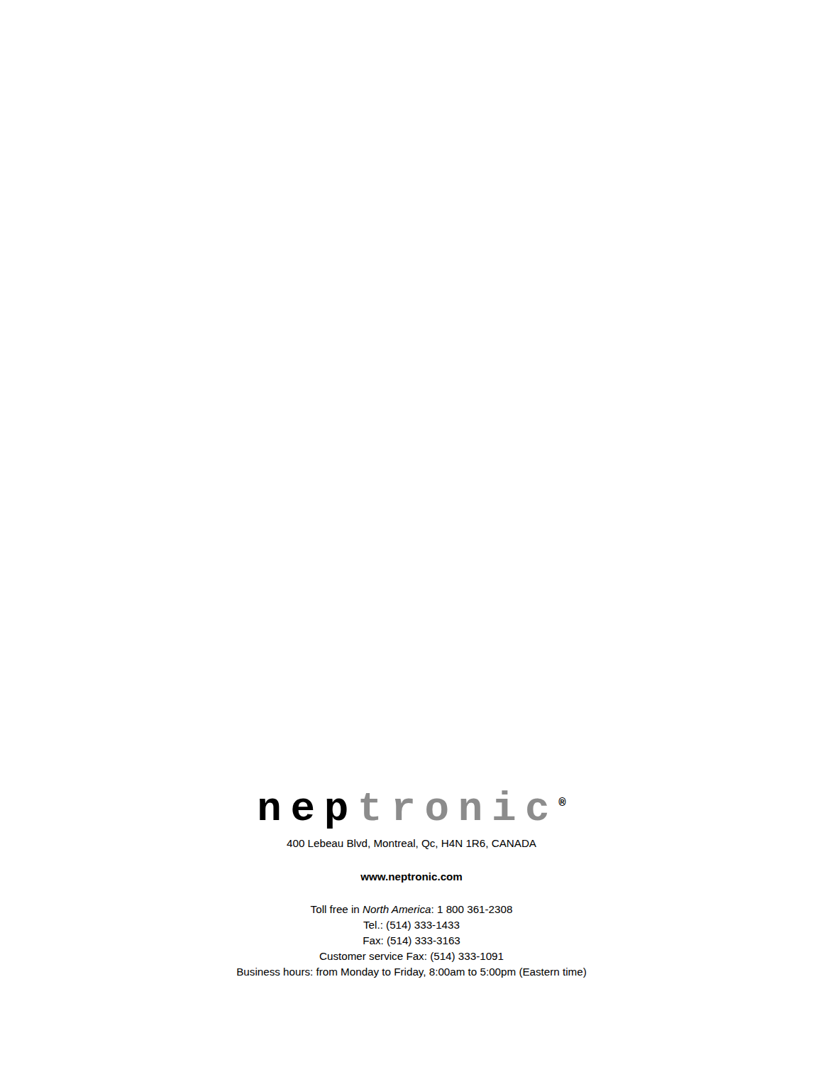nep tronic®
400 Lebeau Blvd, Montreal, Qc, H4N 1R6, CANADA
www.neptronic.com
Toll free in North America: 1 800 361-2308
Tel.: (514) 333-1433
Fax: (514) 333-3163
Customer service Fax: (514) 333-1091
Business hours: from Monday to Friday, 8:00am to 5:00pm (Eastern time)